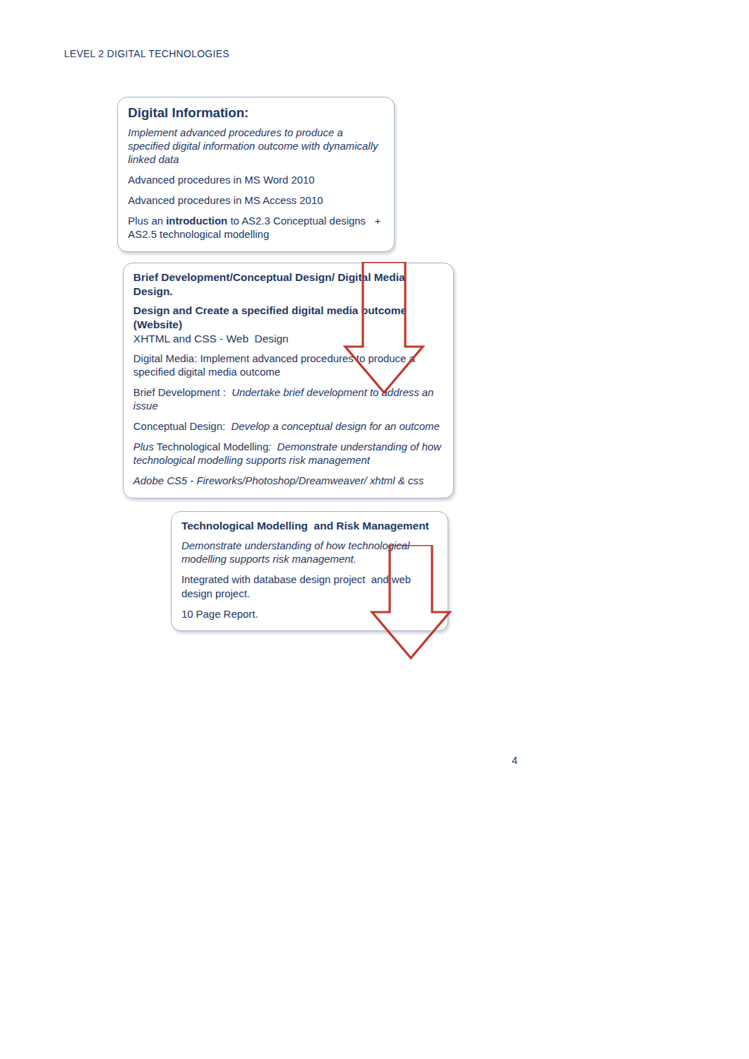LEVEL 2 DIGITAL TECHNOLOGIES
Digital Information:
Implement advanced procedures to produce a specified digital information outcome with dynamically linked data
Advanced procedures in MS Word 2010
Advanced procedures in MS Access 2010
Plus an introduction to AS2.3 Conceptual designs + AS2.5 technological modelling
Brief Development/Conceptual Design/ Digital Media Design.
Design and Create a specified digital media outcome (Website)
XHTML and CSS - Web Design
Digital Media: Implement advanced procedures to produce a specified digital media outcome
Brief Development : Undertake brief development to address an issue
Conceptual Design: Develop a conceptual design for an outcome
Plus Technological Modelling: Demonstrate understanding of how technological modelling supports risk management
Adobe CS5 - Fireworks/Photoshop/Dreamweaver/ xhtml & css
Technological Modelling and Risk Management
Demonstrate understanding of how technological modelling supports risk management.
Integrated with database design project and web design project.
10 Page Report.
4